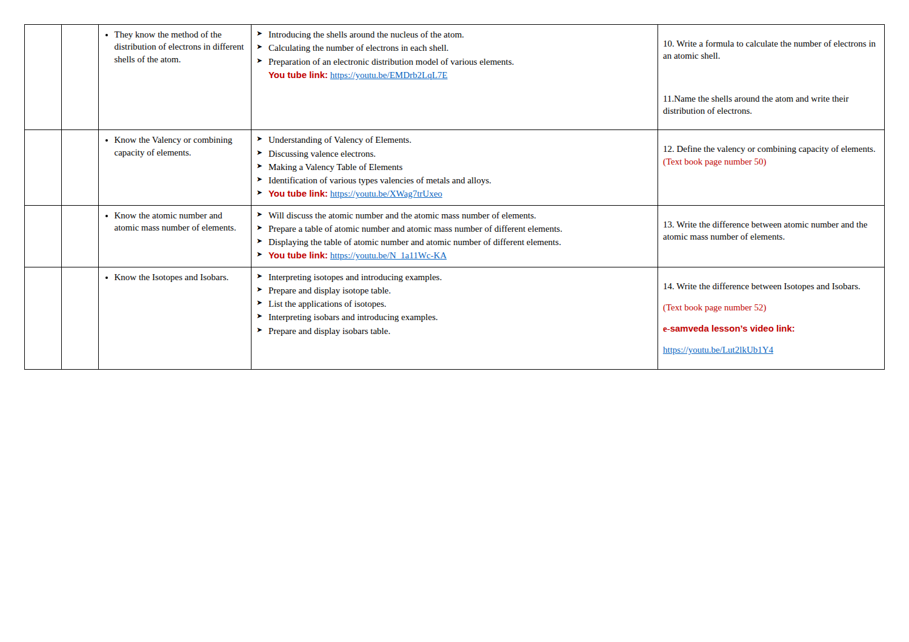| | | They know the method of the distribution of electrons in different shells of the atom. | Introducing the shells around the nucleus of the atom. Calculating the number of electrons in each shell. Preparation of an electronic distribution model of various elements. You tube link: https://youtu.be/EMDrb2LqL7E | 10. Write a formula to calculate the number of electrons in an atomic shell. 11.Name the shells around the atom and write their distribution of electrons. |
| | | Know the Valency or combining capacity of elements. | Understanding of Valency of Elements. Discussing valence electrons. Making a Valency Table of Elements Identification of various types valencies of metals and alloys. You tube link: https://youtu.be/XWag7trUxeo | 12. Define the valency or combining capacity of elements. (Text book page number 50) |
| | | Know the atomic number and atomic mass number of elements. | Will discuss the atomic number and the atomic mass number of elements. Prepare a table of atomic number and atomic mass number of different elements. Displaying the table of atomic number and atomic number of different elements. You tube link: https://youtu.be/N_1a11Wc-KA | 13. Write the difference between atomic number and the atomic mass number of elements. |
| | | Know the Isotopes and Isobars. | Interpreting isotopes and introducing examples. Prepare and display isotope table. List the applications of isotopes. Interpreting isobars and introducing examples. Prepare and display isobars table. | 14. Write the difference between Isotopes and Isobars. (Text book page number 52) e- samveda lesson’s video link: https://youtu.be/Lut2lkUb1Y4 |